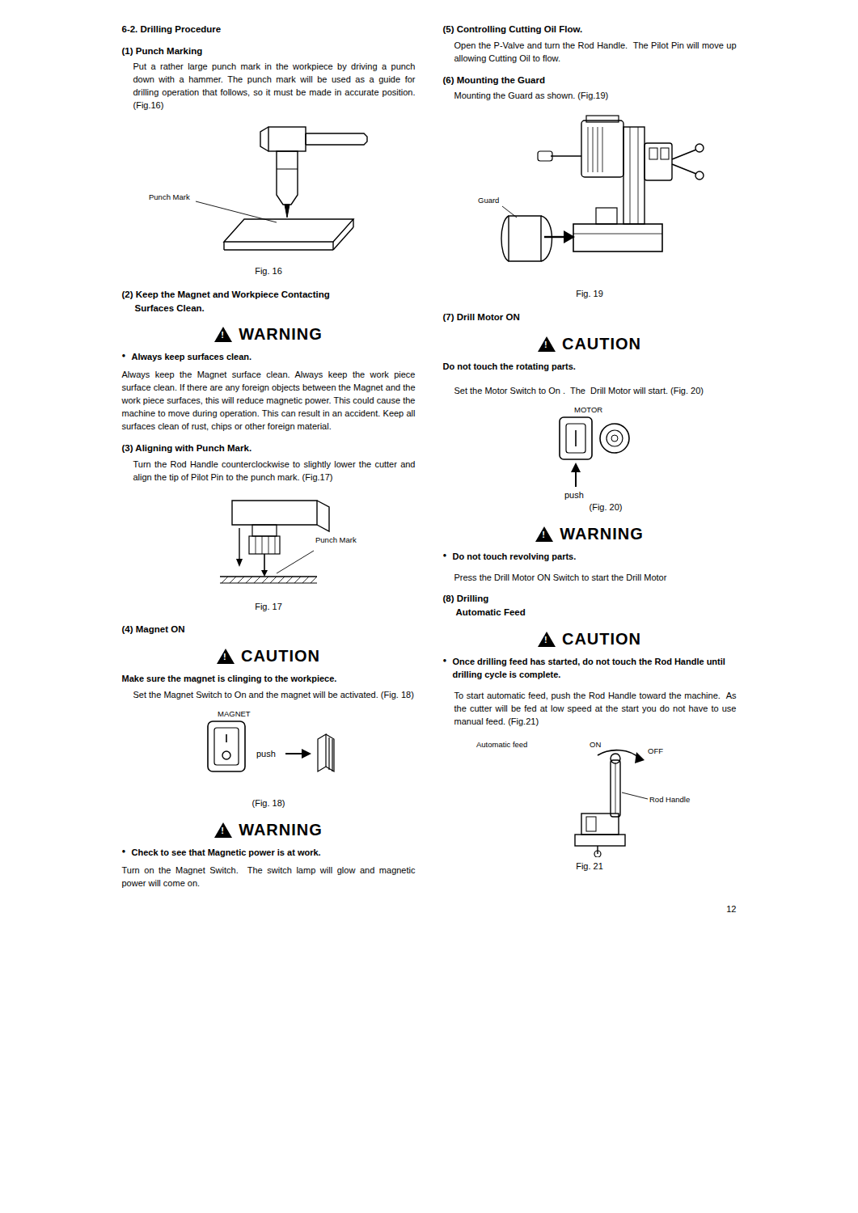6-2. Drilling Procedure
(1) Punch Marking
Put a rather large punch mark in the workpiece by driving a punch down with a hammer. The punch mark will be used as a guide for drilling operation that follows, so it must be made in accurate position. (Fig.16)
Punch Mark
Fig. 16
(2) Keep the Magnet and Workpiece Contacting
Surfaces Clean.
WARNING
Always keep surfaces clean.
Always keep the Magnet surface clean. Always keep the work piece surface clean. If there are any foreign objects between the Magnet and the work piece surfaces, this will reduce magnetic power. This could cause the machine to move during operation. This can result in an accident. Keep all surfaces clean of rust, chips or other foreign material.
(3) Aligning with Punch Mark.
Turn the Rod Handle counterclockwise to slightly lower the cutter and align the tip of Pilot Pin to the punch mark. (Fig.17)
Punch Mark
Fig. 17
(4) Magnet ON
CAUTION
Make sure the magnet is clinging to the workpiece.
Set the Magnet Switch to On and the magnet will be activated. (Fig. 18)
MAGNET push
(Fig. 18)
WARNING
Check to see that Magnetic power is at work.
Turn on the Magnet Switch. The switch lamp will glow and magnetic power will come on.
(5) Controlling Cutting Oil Flow.
Open the P-Valve and turn the Rod Handle. The Pilot Pin will move up allowing Cutting Oil to flow.
(6) Mounting the Guard
Mounting the Guard as shown. (Fig.19)
Guard
Fig. 19
(7) Drill Motor ON
CAUTION
Do not touch the rotating parts.
Set the Motor Switch to On . The Drill Motor will start. (Fig. 20)
MOTOR push
(Fig. 20)
WARNING
Do not touch revolving parts.
Press the Drill Motor ON Switch to start the Drill Motor
(8) Drilling
Automatic Feed
CAUTION
Once drilling feed has started, do not touch the Rod Handle until drilling cycle is complete.
To start automatic feed, push the Rod Handle toward the machine. As the cutter will be fed at low speed at the start you do not have to use manual feed. (Fig.21)
Automatic feed ON OFF Rod Handle
Fig. 21
12